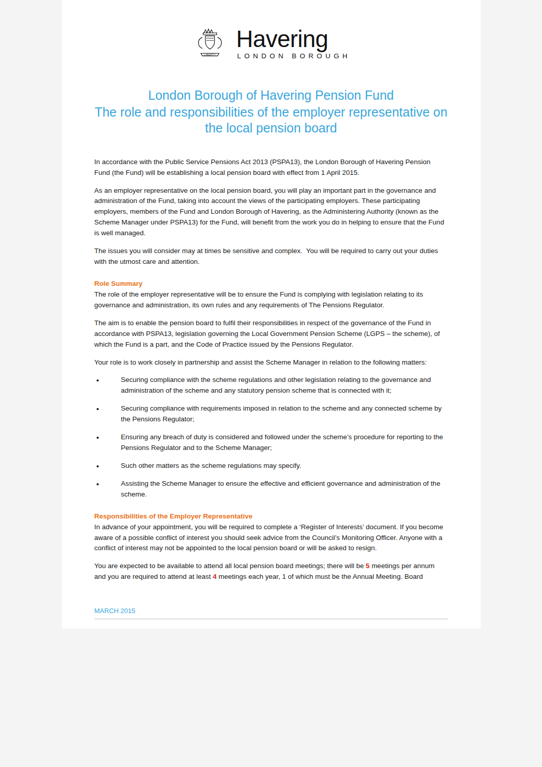LIBERTY
Havering
LONDON BOROUGH
London Borough of Havering Pension Fund
The role and responsibilities of the employer representative on the local pension board
In accordance with the Public Service Pensions Act 2013 (PSPA13), the London Borough of Havering Pension Fund (the Fund) will be establishing a local pension board with effect from 1 April 2015.
As an employer representative on the local pension board, you will play an important part in the governance and administration of the Fund, taking into account the views of the participating employers. These participating employers, members of the Fund and London Borough of Havering, as the Administering Authority (known as the Scheme Manager under PSPA13) for the Fund, will benefit from the work you do in helping to ensure that the Fund is well managed.
The issues you will consider may at times be sensitive and complex. You will be required to carry out your duties with the utmost care and attention.
Role Summary
The role of the employer representative will be to ensure the Fund is complying with legislation relating to its governance and administration, its own rules and any requirements of The Pensions Regulator.
The aim is to enable the pension board to fulfil their responsibilities in respect of the governance of the Fund in accordance with PSPA13, legislation governing the Local Government Pension Scheme (LGPS – the scheme), of which the Fund is a part, and the Code of Practice issued by the Pensions Regulator.
Your role is to work closely in partnership and assist the Scheme Manager in relation to the following matters:
Securing compliance with the scheme regulations and other legislation relating to the governance and administration of the scheme and any statutory pension scheme that is connected with it;
Securing compliance with requirements imposed in relation to the scheme and any connected scheme by the Pensions Regulator;
Ensuring any breach of duty is considered and followed under the scheme’s procedure for reporting to the Pensions Regulator and to the Scheme Manager;
Such other matters as the scheme regulations may specify.
Assisting the Scheme Manager to ensure the effective and efficient governance and administration of the scheme.
Responsibilities of the Employer Representative
In advance of your appointment, you will be required to complete a ‘Register of Interests’ document. If you become aware of a possible conflict of interest you should seek advice from the Council’s Monitoring Officer. Anyone with a conflict of interest may not be appointed to the local pension board or will be asked to resign.
You are expected to be available to attend all local pension board meetings; there will be 5 meetings per annum and you are required to attend at least 4 meetings each year, 1 of which must be the Annual Meeting. Board
MARCH 2015